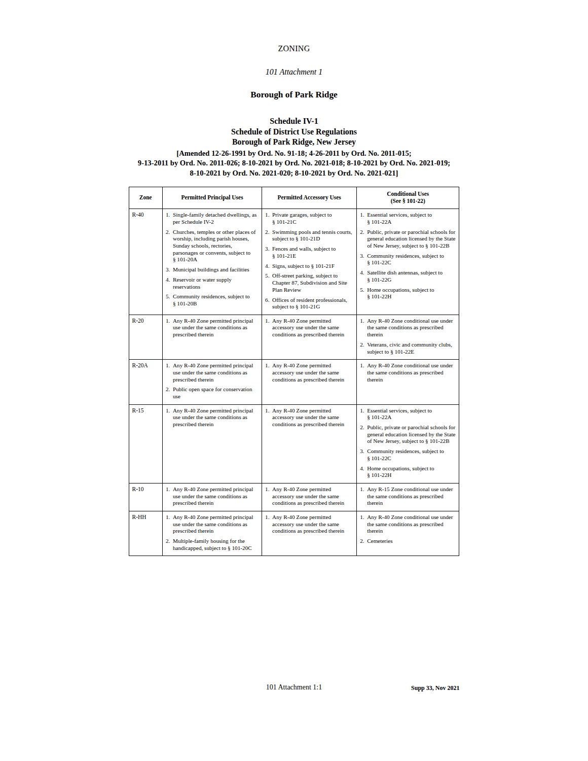ZONING
101 Attachment 1
Borough of Park Ridge
Schedule IV-1
Schedule of District Use Regulations
Borough of Park Ridge, New Jersey [Amended 12-26-1991 by Ord. No. 91-18; 4-26-2011 by Ord. No. 2011-015;
9-13-2011 by Ord. No. 2011-026; 8-10-2021 by Ord. No. 2021-018; 8-10-2021 by Ord. No. 2021-019;
8-10-2021 by Ord. No. 2021-020; 8-10-2021 by Ord. No. 2021-021]
| Zone | Permitted Principal Uses | Permitted Accessory Uses | Conditional Uses (See § 101-22 ) |
| --- | --- | --- | --- |
| R-40 | 1. Single-family detached dwellings, as per Schedule IV-2 2. Churches, temples or other places of worship, including parish houses, Sunday schools, rectories, parsonages or convents, subject to § 101-20A 3. Municipal buildings and facilities 4. Reservoir or water supply reservations 5. Community residences, subject to § 101-20B | 1. Private garages, subject to § 101-21C 2. Swimming pools and tennis courts, subject to § 101-21D 3. Fences and walls, subject to § 101-21E 4. Signs, subject to § 101-21F 5. Off-street parking, subject to Chapter 87, Subdivision and Site Plan Review 6. Offices of resident professionals, subject to § 101-21G | 1. Essential services, subject to § 101-22A 2. Public, private or parochial schools for general education licensed by the State of New Jersey, subject to § 101-22B 3. Community residences, subject to § 101-22C 4. Satellite dish antennas, subject to § 101-22G 5. Home occupations, subject to § 101-22H |
| R-20 | 1. Any R-40 Zone permitted principal use under the same conditions as prescribed therein | 1. Any R-40 Zone permitted accessory use under the same conditions as prescribed therein | 1. Any R-40 Zone conditional use under the same conditions as prescribed therein 2. Veterans, civic and community clubs, subject to § 101-22E |
| R-20A | 1. Any R-40 Zone permitted principal use under the same conditions as prescribed therein 2. Public open space for conservation use | 1. Any R-40 Zone permitted accessory use under the same conditions as prescribed therein | 1. Any R-40 Zone conditional use under the same conditions as prescribed therein |
| R-15 | 1. Any R-40 Zone permitted principal use under the same conditions as prescribed therein | 1. Any R-40 Zone permitted accessory use under the same conditions as prescribed therein | 1. Essential services, subject to § 101-22A 2. Public, private or parochial schools for general education licensed by the State of New Jersey, subject to § 101-22B 3. Community residences, subject to § 101-22C 4. Home occupations, subject to § 101-22H |
| R-10 | 1. Any R-40 Zone permitted principal use under the same conditions as prescribed therein | 1. Any R-40 Zone permitted accessory use under the same conditions as prescribed therein | 1. Any R-15 Zone conditional use under the same conditions as prescribed therein |
| R-HH | 1. Any R-40 Zone permitted principal use under the same conditions as prescribed therein 2. Multiple-family housing for the handicapped, subject to § 101-20C | 1. Any R-40 Zone permitted accessory use under the same conditions as prescribed therein | 1. Any R-40 Zone conditional use under the same conditions as prescribed therein 2. Cemeteries |
101 Attachment 1:1
Supp 33, Nov 2021